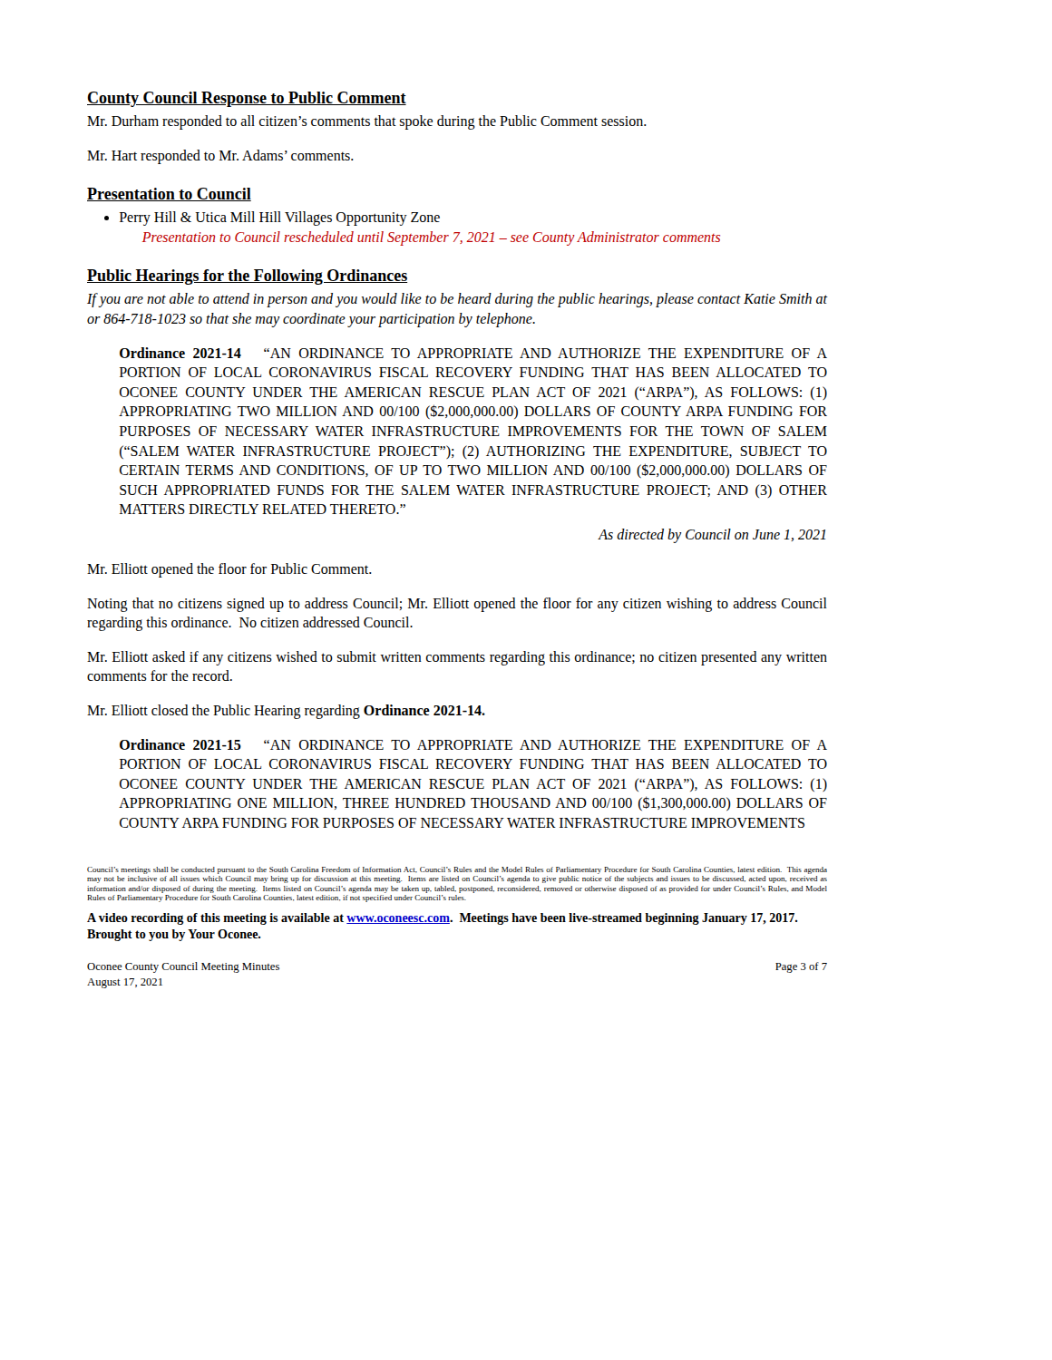County Council Response to Public Comment
Mr. Durham responded to all citizen’s comments that spoke during the Public Comment session.
Mr. Hart responded to Mr. Adams’ comments.
Presentation to Council
Perry Hill & Utica Mill Hill Villages Opportunity Zone Presentation to Council rescheduled until September 7, 2021 – see County Administrator comments
Public Hearings for the Following Ordinances
If you are not able to attend in person and you would like to be heard during the public hearings, please contact Katie Smith at or 864-718-1023 so that she may coordinate your participation by telephone.
Ordinance 2021-14 “AN ORDINANCE TO APPROPRIATE AND AUTHORIZE THE EXPENDITURE OF A PORTION OF LOCAL CORONAVIRUS FISCAL RECOVERY FUNDING THAT HAS BEEN ALLOCATED TO OCONEE COUNTY UNDER THE AMERICAN RESCUE PLAN ACT OF 2021 (“ARPA”), AS FOLLOWS: (1) APPROPRIATING TWO MILLION AND 00/100 ($2,000,000.00) DOLLARS OF COUNTY ARPA FUNDING FOR PURPOSES OF NECESSARY WATER INFRASTRUCTURE IMPROVEMENTS FOR THE TOWN OF SALEM (“SALEM WATER INFRASTRUCTURE PROJECT”); (2) AUTHORIZING THE EXPENDITURE, SUBJECT TO CERTAIN TERMS AND CONDITIONS, OF UP TO TWO MILLION AND 00/100 ($2,000,000.00) DOLLARS OF SUCH APPROPRIATED FUNDS FOR THE SALEM WATER INFRASTRUCTURE PROJECT; AND (3) OTHER MATTERS DIRECTLY RELATED THERETO.”
As directed by Council on June 1, 2021
Mr. Elliott opened the floor for Public Comment.
Noting that no citizens signed up to address Council; Mr. Elliott opened the floor for any citizen wishing to address Council regarding this ordinance. No citizen addressed Council.
Mr. Elliott asked if any citizens wished to submit written comments regarding this ordinance; no citizen presented any written comments for the record.
Mr. Elliott closed the Public Hearing regarding Ordinance 2021-14.
Ordinance 2021-15 “AN ORDINANCE TO APPROPRIATE AND AUTHORIZE THE EXPENDITURE OF A PORTION OF LOCAL CORONAVIRUS FISCAL RECOVERY FUNDING THAT HAS BEEN ALLOCATED TO OCONEE COUNTY UNDER THE AMERICAN RESCUE PLAN ACT OF 2021 (“ARPA”), AS FOLLOWS: (1) APPROPRIATING ONE MILLION, THREE HUNDRED THOUSAND AND 00/100 ($1,300,000.00) DOLLARS OF COUNTY ARPA FUNDING FOR PURPOSES OF NECESSARY WATER INFRASTRUCTURE IMPROVEMENTS
Council’s meetings shall be conducted pursuant to the South Carolina Freedom of Information Act, Council’s Rules and the Model Rules of Parliamentary Procedure for South Carolina Counties, latest edition. This agenda may not be inclusive of all issues which Council may bring up for discussion at this meeting. Items are listed on Council’s agenda to give public notice of the subjects and issues to be discussed, acted upon, received as information and/or disposed of during the meeting. Items listed on Council’s agenda may be taken up, tabled, postponed, reconsidered, removed or otherwise disposed of as provided for under Council’s Rules, and Model Rules of Parliamentary Procedure for South Carolina Counties, latest edition, if not specified under Council’s rules.
A video recording of this meeting is available at www.oconeesc.com. Meetings have been live-streamed beginning January 17, 2017. Brought to you by Your Oconee.
Oconee County Council Meeting Minutes
August 17, 2021
Page 3 of 7